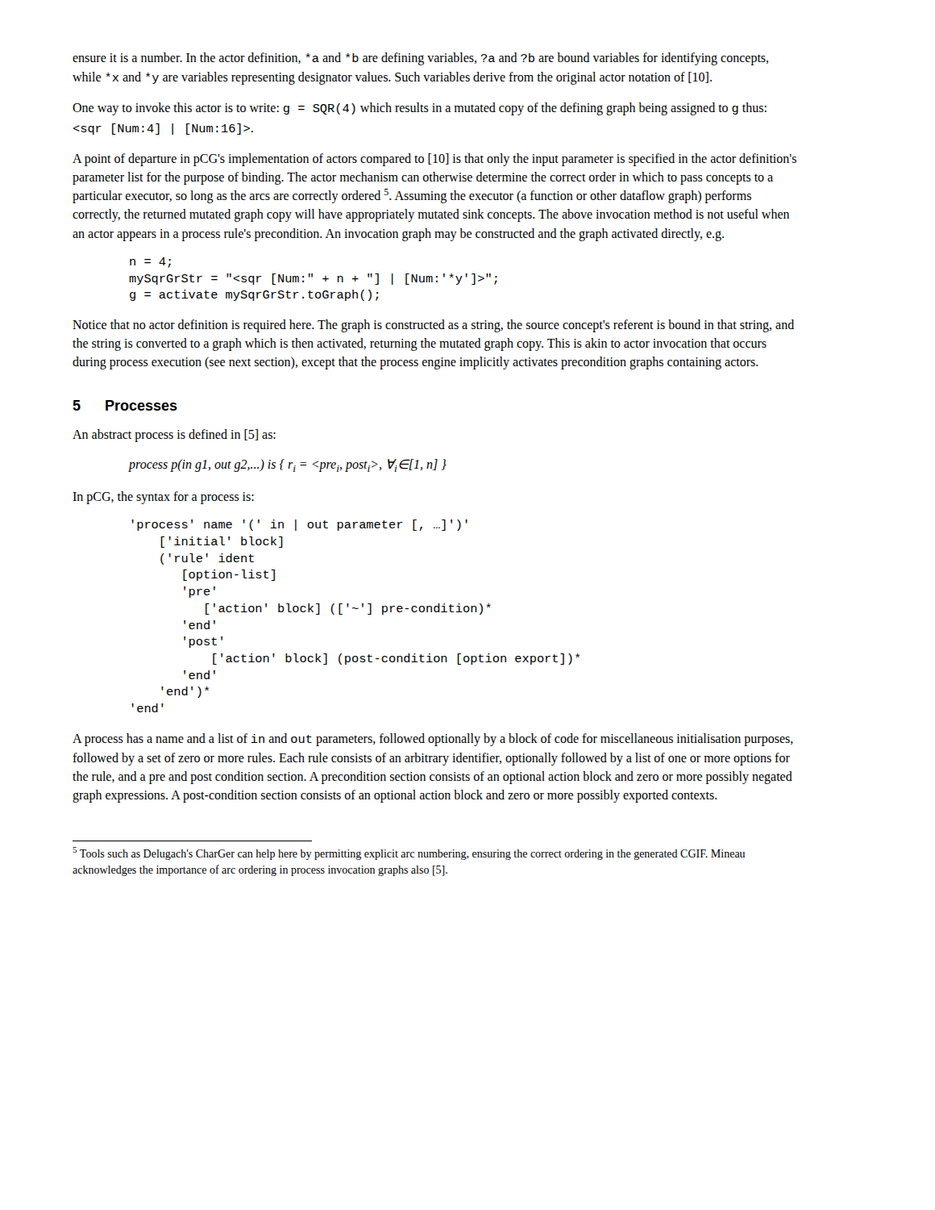ensure it is a number. In the actor definition, *a and *b are defining variables, ?a and ?b are bound variables for identifying concepts, while *x and *y are variables representing designator values. Such variables derive from the original actor notation of [10].
One way to invoke this actor is to write: g = SQR(4) which results in a mutated copy of the defining graph being assigned to g thus: <sqr [Num:4] | [Num:16]>.
A point of departure in pCG's implementation of actors compared to [10] is that only the input parameter is specified in the actor definition's parameter list for the purpose of binding. The actor mechanism can otherwise determine the correct order in which to pass concepts to a particular executor, so long as the arcs are correctly ordered 5. Assuming the executor (a function or other dataflow graph) performs correctly, the returned mutated graph copy will have appropriately mutated sink concepts. The above invocation method is not useful when an actor appears in a process rule's precondition. An invocation graph may be constructed and the graph activated directly, e.g.
n = 4;
mySqrGrStr = "<sqr [Num:" + n + "] | [Num:'*y']>";
g = activate mySqrGrStr.toGraph();
Notice that no actor definition is required here. The graph is constructed as a string, the source concept's referent is bound in that string, and the string is converted to a graph which is then activated, returning the mutated graph copy. This is akin to actor invocation that occurs during process execution (see next section), except that the process engine implicitly activates precondition graphs containing actors.
5 Processes
An abstract process is defined in [5] as:
process p(in g1, out g2,...) is { ri = <prei, posti>, ∀i∈[1, n] }
In pCG, the syntax for a process is:
'process' name '(' in | out parameter [, …]')'
    ['initial' block]
    ('rule' ident
       [option-list]
       'pre'
          ['action' block] (['~'] pre-condition)*
       'end'
       'post'
           ['action' block] (post-condition [option export])*
       'end'
    'end')*
'end'
A process has a name and a list of in and out parameters, followed optionally by a block of code for miscellaneous initialisation purposes, followed by a set of zero or more rules. Each rule consists of an arbitrary identifier, optionally followed by a list of one or more options for the rule, and a pre and post condition section. A precondition section consists of an optional action block and zero or more possibly negated graph expressions. A post-condition section consists of an optional action block and zero or more possibly exported contexts.
5 Tools such as Delugach's CharGer can help here by permitting explicit arc numbering, ensuring the correct ordering in the generated CGIF. Mineau acknowledges the importance of arc ordering in process invocation graphs also [5].